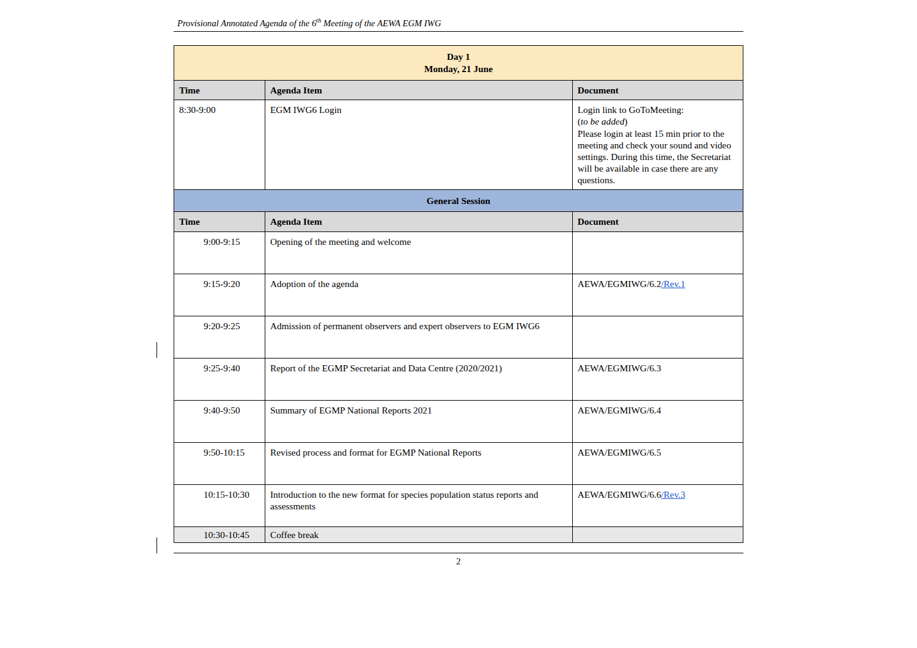Provisional Annotated Agenda of the 6th Meeting of the AEWA EGM IWG
| Day 1 Monday, 21 June |
| Time | Agenda Item | Document |
| 8:30-9:00 | EGM IWG6 Login | Login link to GoToMeeting: ( to be added ) Please login at least 15 min prior to the meeting and check your sound and video settings. During this time, the Secretariat will be available in case there are any questions. |
| General Session |
| Time | Agenda Item | Document |
| 9:00-9:15 | Opening of the meeting and welcome | |
| 9:15-9:20 | Adoption of the agenda | AEWA/EGMIWG/6.2 /Rev.1 |
| 9:20-9:25 | Admission of permanent observers and expert observers to EGM IWG6 | |
| 9:25-9:40 | Report of the EGMP Secretariat and Data Centre (2020/2021) | AEWA/EGMIWG/6.3 |
| 9:40-9:50 | Summary of EGMP National Reports 2021 | AEWA/EGMIWG/6.4 |
| 9:50-10:15 | Revised process and format for EGMP National Reports | AEWA/EGMIWG/6.5 |
| 10:15-10:30 | Introduction to the new format for species population status reports and assessments | AEWA/EGMIWG/6.6 /Rev.3 |
| 10:30-10:45 | Coffee break | |
2